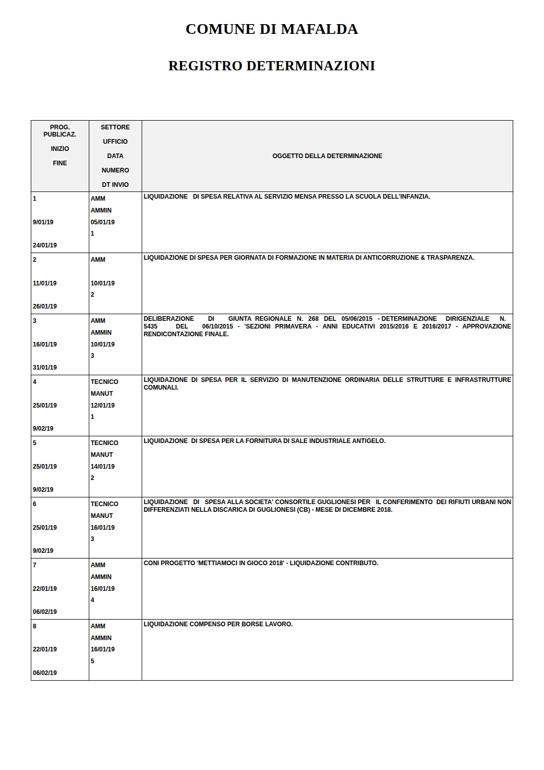COMUNE DI MAFALDA
REGISTRO DETERMINAZIONI
| PROG. PUBLICAZ. INIZIO FINE | SETTORE UFFICIO DATA NUMERO DT INVIO | OGGETTO DELLA DETERMINAZIONE |
| --- | --- | --- |
| 1 9/01/19 24/01/19 | AMM AMMIN 05/01/19 1 | LIQUIDAZIONE DI SPESA RELATIVA AL SERVIZIO MENSA PRESSO LA SCUOLA DELL'INFANZIA. |
| 2 11/01/19 26/01/19 | AMM 10/01/19 2 | LIQUIDAZIONE DI SPESA PER GIORNATA DI FORMAZIONE IN MATERIA DI ANTICORRUZIONE & TRASPARENZA. |
| 3 16/01/19 31/01/19 | AMM AMMIN 10/01/19 3 | DELIBERAZIONE DI GIUNTA REGIONALE N. 268 DEL 05/06/2015 - DETERMINAZIONE DIRIGENZIALE N. 5435 DEL 06/10/2015 - 'SEZIONI PRIMAVERA - ANNI EDUCATIVI 2015/2016 E 2016/2017 - APPROVAZIONE RENDICONTAZIONE FINALE. |
| 4 25/01/19 9/02/19 | TECNICO MANUT 12/01/19 1 | LIQUIDAZIONE DI SPESA PER IL SERVIZIO DI MANUTENZIONE ORDINARIA DELLE STRUTTURE E INFRASTRUTTURE COMUNALI. |
| 5 25/01/19 9/02/19 | TECNICO MANUT 14/01/19 2 | LIQUIDAZIONE DI SPESA PER LA FORNITURA DI SALE INDUSTRIALE ANTIGELO. |
| 6 25/01/19 9/02/19 | TECNICO MANUT 16/01/19 3 | LIQUIDAZIONE DI SPESA ALLA SOCIETA' CONSORTILE GUGLIONESI PER IL CONFERIMENTO DEI RIFIUTI URBANI NON DIFFERENZIATI NELLA DISCARICA DI GUGLIONESI (CB) - MESE DI DICEMBRE 2018. |
| 7 22/01/19 06/02/19 | AMM AMMIN 16/01/19 4 | CONI PROGETTO 'METTIAMOCI IN GIOCO 2018' - LIQUIDAZIONE CONTRIBUTO. |
| 8 22/01/19 06/02/19 | AMM AMMIN 16/01/19 5 | LIQUIDAZIONE COMPENSO PER BORSE LAVORO. |